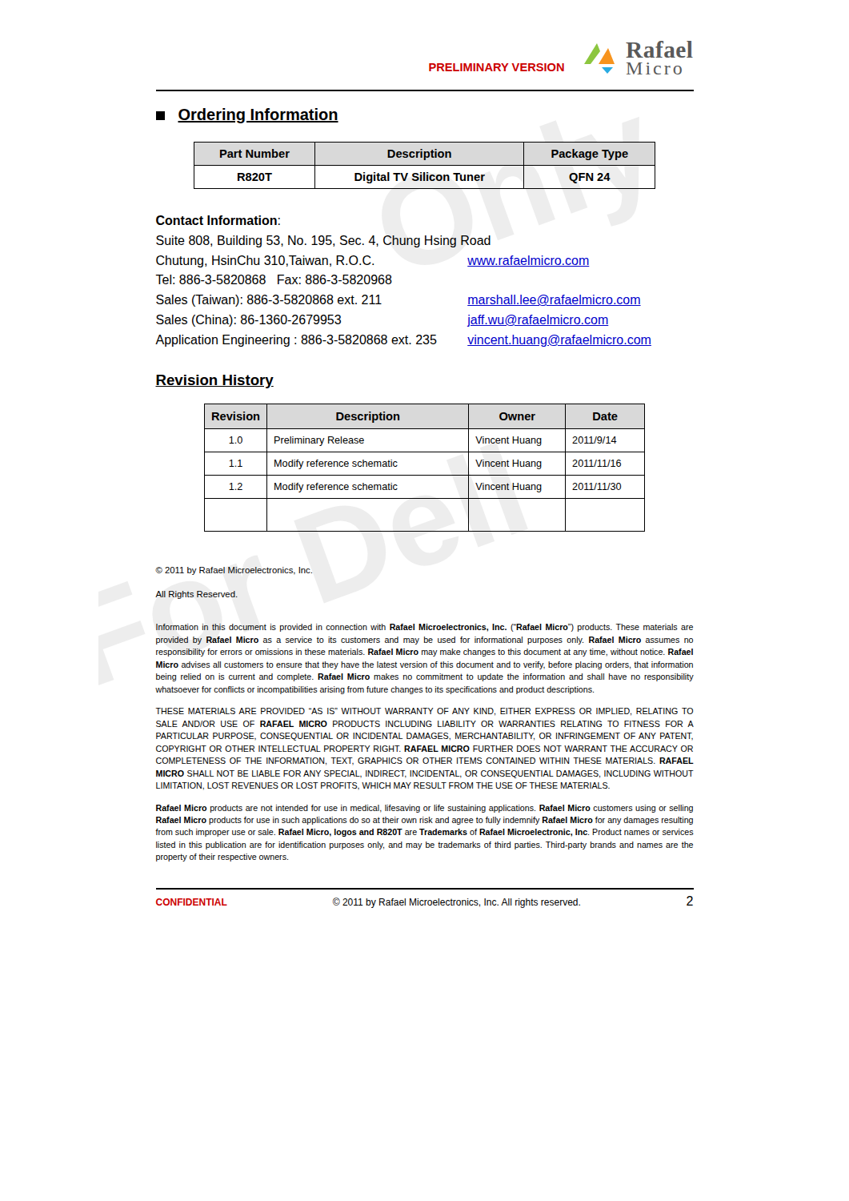Only For Dell
PRELIMINARY VERSION
Rafael Micro
Ordering Information
| Part Number | Description | Package Type |
| --- | --- | --- |
| R820T | Digital TV Silicon Tuner | QFN 24 |
Contact Information:
Suite 808, Building 53, No. 195, Sec. 4, Chung Hsing Road
Chutung, HsinChu 310,Taiwan, R.O.C.
www.rafaelmicro.com
Tel: 886-3-5820868 Fax: 886-3-5820968
Sales (Taiwan): 886-3-5820868 ext. 211
marshall.lee@rafaelmicro.com
Sales (China): 86-1360-2679953
jaff.wu@rafaelmicro.com
Application Engineering : 886-3-5820868 ext. 235
vincent.huang@rafaelmicro.com
Revision History
| Revision | Description | Owner | Date |
| --- | --- | --- | --- |
| 1.0 | Preliminary Release | Vincent Huang | 2011/9/14 |
| 1.1 | Modify reference schematic | Vincent Huang | 2011/11/16 |
| 1.2 | Modify reference schematic | Vincent Huang | 2011/11/30 |
© 2011 by Rafael Microelectronics, Inc.
All Rights Reserved.
Information in this document is provided in connection with Rafael Microelectronics, Inc. (“Rafael Micro”) products. These materials are provided by Rafael Micro as a service to its customers and may be used for informational purposes only. Rafael Micro assumes no responsibility for errors or omissions in these materials. Rafael Micro may make changes to this document at any time, without notice. Rafael Micro advises all customers to ensure that they have the latest version of this document and to verify, before placing orders, that information being relied on is current and complete. Rafael Micro makes no commitment to update the information and shall have no responsibility whatsoever for conflicts or incompatibilities arising from future changes to its specifications and product descriptions.
THESE MATERIALS ARE PROVIDED “AS IS” WITHOUT WARRANTY OF ANY KIND, EITHER EXPRESS OR IMPLIED, RELATING TO SALE AND/OR USE OF RAFAEL MICRO PRODUCTS INCLUDING LIABILITY OR WARRANTIES RELATING TO FITNESS FOR A PARTICULAR PURPOSE, CONSEQUENTIAL OR INCIDENTAL DAMAGES, MERCHANTABILITY, OR INFRINGEMENT OF ANY PATENT, COPYRIGHT OR OTHER INTELLECTUAL PROPERTY RIGHT. RAFAEL MICRO FURTHER DOES NOT WARRANT THE ACCURACY OR COMPLETENESS OF THE INFORMATION, TEXT, GRAPHICS OR OTHER ITEMS CONTAINED WITHIN THESE MATERIALS. RAFAEL MICRO SHALL NOT BE LIABLE FOR ANY SPECIAL, INDIRECT, INCIDENTAL, OR CONSEQUENTIAL DAMAGES, INCLUDING WITHOUT LIMITATION, LOST REVENUES OR LOST PROFITS, WHICH MAY RESULT FROM THE USE OF THESE MATERIALS.
Rafael Micro products are not intended for use in medical, lifesaving or life sustaining applications. Rafael Micro customers using or selling Rafael Micro products for use in such applications do so at their own risk and agree to fully indemnify Rafael Micro for any damages resulting from such improper use or sale. Rafael Micro, logos and R820T are Trademarks of Rafael Microelectronic, Inc. Product names or services listed in this publication are for identification purposes only, and may be trademarks of third parties. Third-party brands and names are the property of their respective owners.
CONFIDENTIAL
© 2011 by Rafael Microelectronics, Inc. All rights reserved.
2